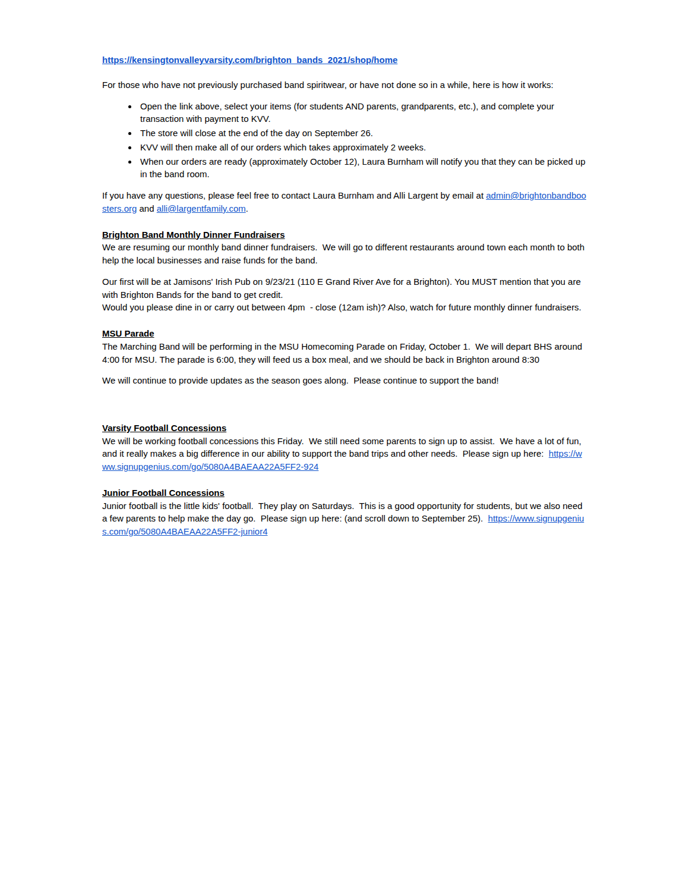https://kensingtonvalleyvarsity.com/brighton_bands_2021/shop/home
For those who have not previously purchased band spiritwear, or have not done so in a while, here is how it works:
Open the link above, select your items (for students AND parents, grandparents, etc.), and complete your transaction with payment to KVV.
The store will close at the end of the day on September 26.
KVV will then make all of our orders which takes approximately 2 weeks.
When our orders are ready (approximately October 12), Laura Burnham will notify you that they can be picked up in the band room.
If you have any questions, please feel free to contact Laura Burnham and Alli Largent by email at admin@brightonbandboosters.org and alli@largentfamily.com.
Brighton Band Monthly Dinner Fundraisers
We are resuming our monthly band dinner fundraisers. We will go to different restaurants around town each month to both help the local businesses and raise funds for the band.
Our first will be at Jamisons' Irish Pub on 9/23/21 (110 E Grand River Ave for a Brighton). You MUST mention that you are with Brighton Bands for the band to get credit.
Would you please dine in or carry out between 4pm - close (12am ish)? Also, watch for future monthly dinner fundraisers.
MSU Parade
The Marching Band will be performing in the MSU Homecoming Parade on Friday, October 1. We will depart BHS around 4:00 for MSU. The parade is 6:00, they will feed us a box meal, and we should be back in Brighton around 8:30
We will continue to provide updates as the season goes along. Please continue to support the band!
Varsity Football Concessions
We will be working football concessions this Friday. We still need some parents to sign up to assist. We have a lot of fun, and it really makes a big difference in our ability to support the band trips and other needs. Please sign up here: https://www.signupgenius.com/go/5080A4BAEAA22A5FF2-924
Junior Football Concessions
Junior football is the little kids' football. They play on Saturdays. This is a good opportunity for students, but we also need a few parents to help make the day go. Please sign up here: (and scroll down to September 25). https://www.signupgenius.com/go/5080A4BAEAA22A5FF2-junior4